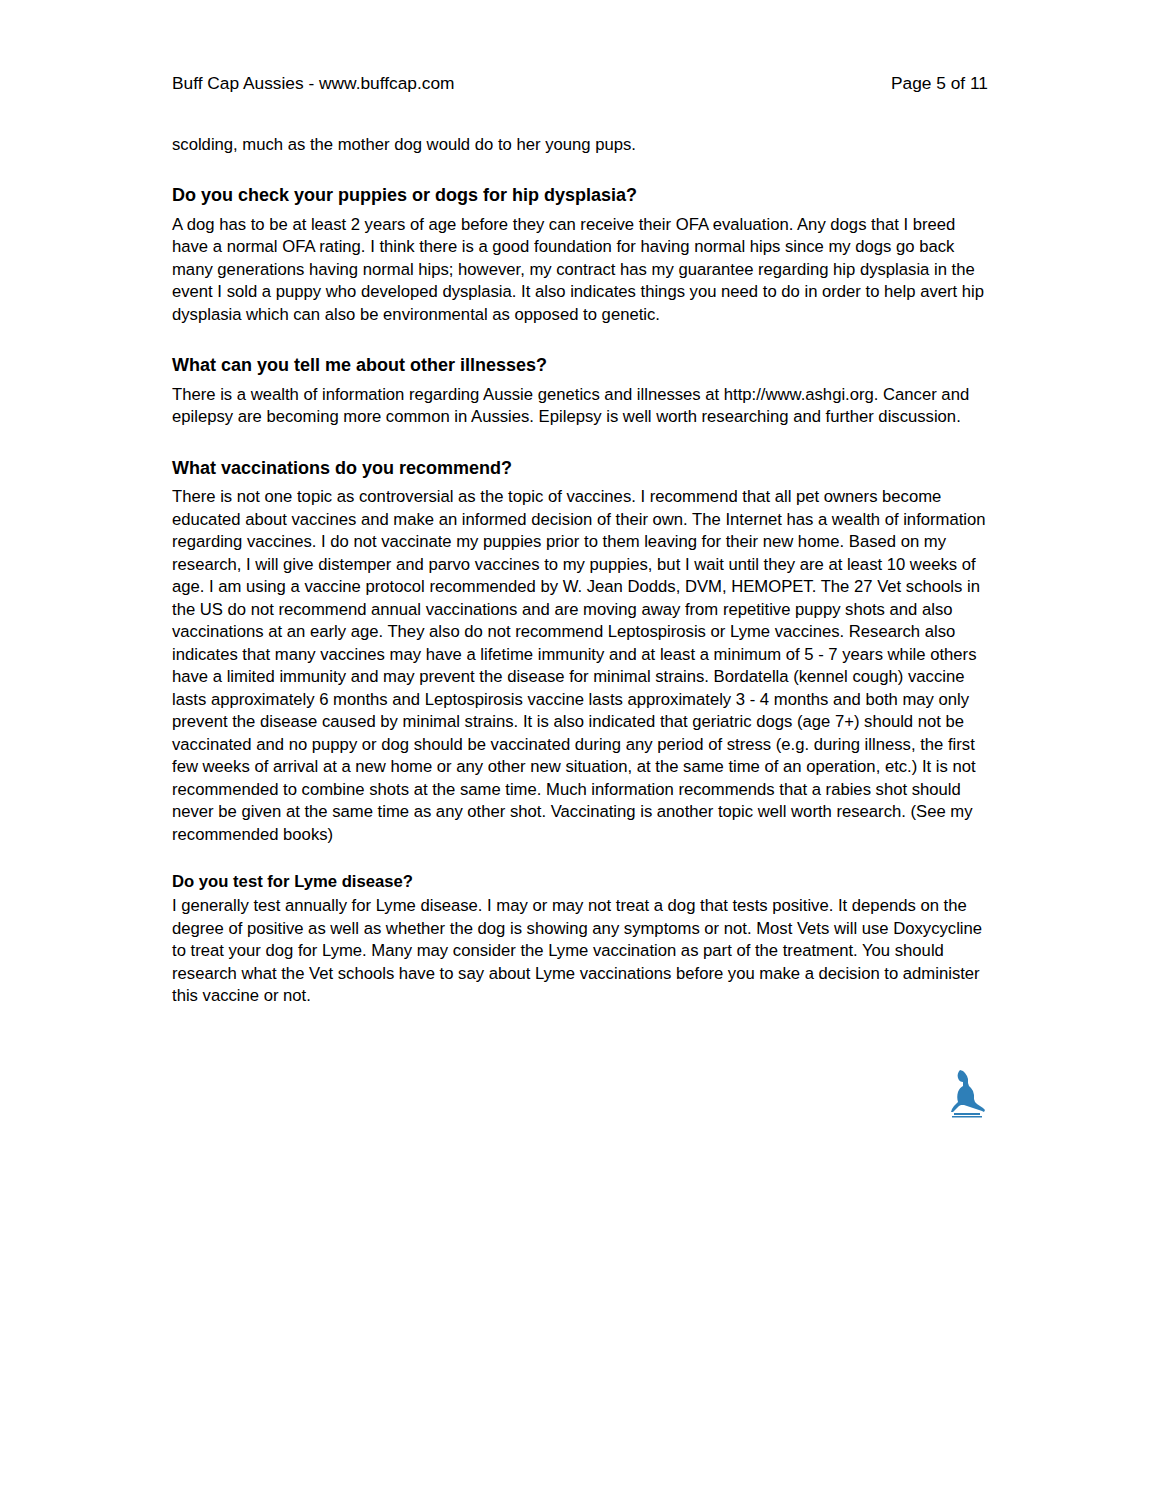Buff Cap Aussies - www.buffcap.com Page 5 of 11
scolding, much as the mother dog would do to her young pups.
Do you check your puppies or dogs for hip dysplasia?
A dog has to be at least 2 years of age before they can receive their OFA evaluation. Any dogs that I breed have a normal OFA rating. I think there is a good foundation for having normal hips since my dogs go back many generations having normal hips; however, my contract has my guarantee regarding hip dysplasia in the event I sold a puppy who developed dysplasia. It also indicates things you need to do in order to help avert hip dysplasia which can also be environmental as opposed to genetic.
What can you tell me about other illnesses?
There is a wealth of information regarding Aussie genetics and illnesses at http://www.ashgi.org. Cancer and epilepsy are becoming more common in Aussies. Epilepsy is well worth researching and further discussion.
What vaccinations do you recommend?
There is not one topic as controversial as the topic of vaccines. I recommend that all pet owners become educated about vaccines and make an informed decision of their own. The Internet has a wealth of information regarding vaccines. I do not vaccinate my puppies prior to them leaving for their new home. Based on my research, I will give distemper and parvo vaccines to my puppies, but I wait until they are at least 10 weeks of age. I am using a vaccine protocol recommended by W. Jean Dodds, DVM, HEMOPET. The 27 Vet schools in the US do not recommend annual vaccinations and are moving away from repetitive puppy shots and also vaccinations at an early age. They also do not recommend Leptospirosis or Lyme vaccines. Research also indicates that many vaccines may have a lifetime immunity and at least a minimum of 5 - 7 years while others have a limited immunity and may prevent the disease for minimal strains. Bordatella (kennel cough) vaccine lasts approximately 6 months and Leptospirosis vaccine lasts approximately 3 - 4 months and both may only prevent the disease caused by minimal strains. It is also indicated that geriatric dogs (age 7+) should not be vaccinated and no puppy or dog should be vaccinated during any period of stress (e.g. during illness, the first few weeks of arrival at a new home or any other new situation, at the same time of an operation, etc.) It is not recommended to combine shots at the same time. Much information recommends that a rabies shot should never be given at the same time as any other shot. Vaccinating is another topic well worth research. (See my recommended books)
Do you test for Lyme disease?
I generally test annually for Lyme disease. I may or may not treat a dog that tests positive. It depends on the degree of positive as well as whether the dog is showing any symptoms or not. Most Vets will use Doxycycline to treat your dog for Lyme. Many may consider the Lyme vaccination as part of the treatment. You should research what the Vet schools have to say about Lyme vaccinations before you make a decision to administer this vaccine or not.